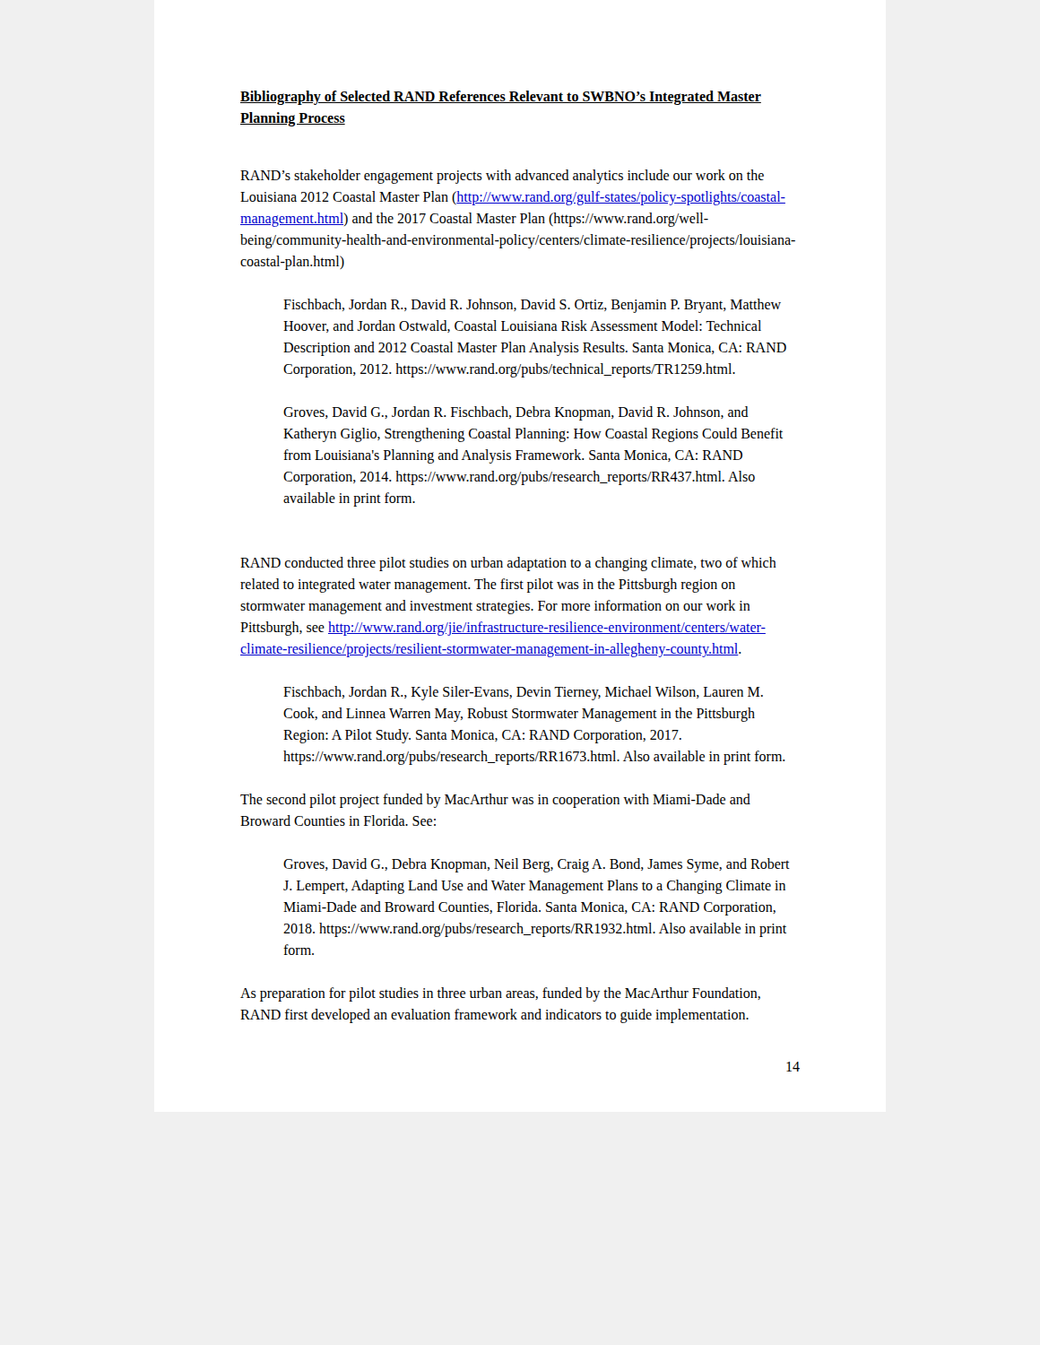Bibliography of Selected RAND References Relevant to SWBNO’s Integrated Master Planning Process
RAND’s stakeholder engagement projects with advanced analytics include our work on the Louisiana 2012 Coastal Master Plan (http://www.rand.org/gulf-states/policy-spotlights/coastal-management.html) and the 2017 Coastal Master Plan (https://www.rand.org/well-being/community-health-and-environmental-policy/centers/climate-resilience/projects/louisiana-coastal-plan.html)
Fischbach, Jordan R., David R. Johnson, David S. Ortiz, Benjamin P. Bryant, Matthew Hoover, and Jordan Ostwald, Coastal Louisiana Risk Assessment Model: Technical Description and 2012 Coastal Master Plan Analysis Results. Santa Monica, CA: RAND Corporation, 2012. https://www.rand.org/pubs/technical_reports/TR1259.html.
Groves, David G., Jordan R. Fischbach, Debra Knopman, David R. Johnson, and Katheryn Giglio, Strengthening Coastal Planning: How Coastal Regions Could Benefit from Louisiana's Planning and Analysis Framework. Santa Monica, CA: RAND Corporation, 2014. https://www.rand.org/pubs/research_reports/RR437.html. Also available in print form.
RAND conducted three pilot studies on urban adaptation to a changing climate, two of which related to integrated water management. The first pilot was in the Pittsburgh region on stormwater management and investment strategies. For more information on our work in Pittsburgh, see http://www.rand.org/jie/infrastructure-resilience-environment/centers/water-climate-resilience/projects/resilient-stormwater-management-in-allegheny-county.html.
Fischbach, Jordan R., Kyle Siler-Evans, Devin Tierney, Michael Wilson, Lauren M. Cook, and Linnea Warren May, Robust Stormwater Management in the Pittsburgh Region: A Pilot Study. Santa Monica, CA: RAND Corporation, 2017. https://www.rand.org/pubs/research_reports/RR1673.html. Also available in print form.
The second pilot project funded by MacArthur was in cooperation with Miami-Dade and Broward Counties in Florida. See:
Groves, David G., Debra Knopman, Neil Berg, Craig A. Bond, James Syme, and Robert J. Lempert, Adapting Land Use and Water Management Plans to a Changing Climate in Miami-Dade and Broward Counties, Florida. Santa Monica, CA: RAND Corporation, 2018. https://www.rand.org/pubs/research_reports/RR1932.html. Also available in print form.
As preparation for pilot studies in three urban areas, funded by the MacArthur Foundation, RAND first developed an evaluation framework and indicators to guide implementation.
14